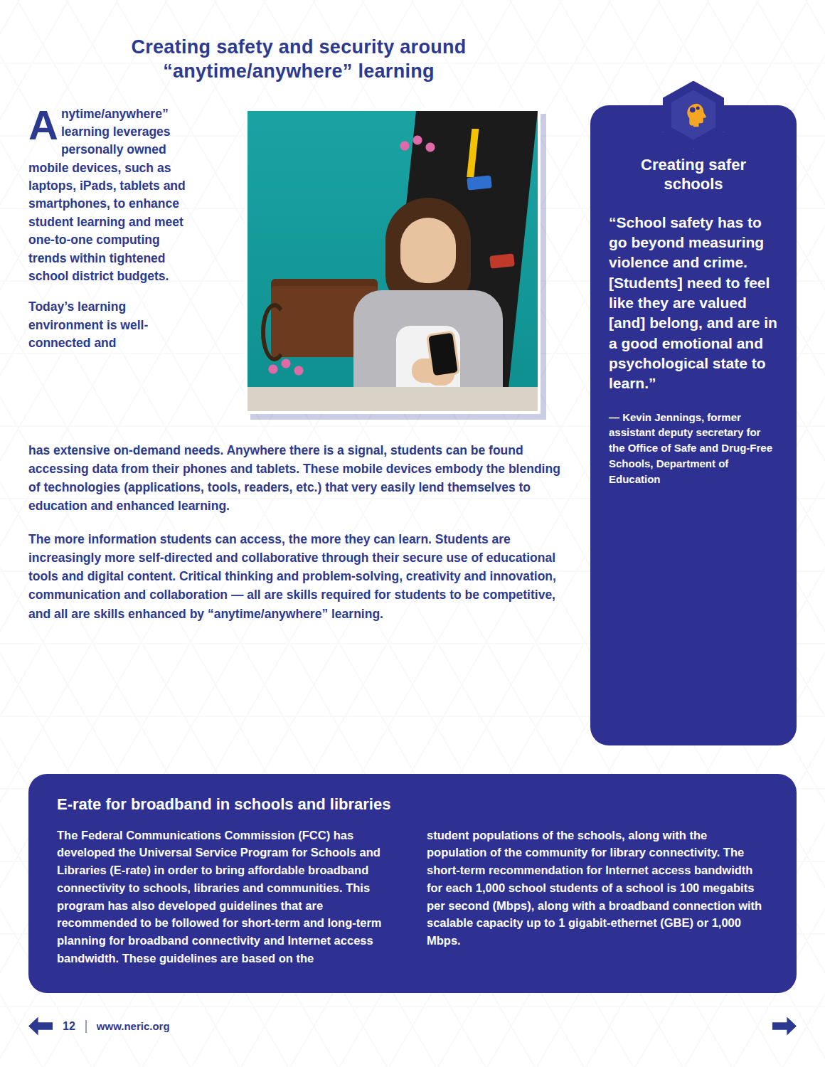Creating safety and security around
“anytime/anywhere” learning
Anytime/anywhere” learning leverages personally owned mobile devices, such as laptops, iPads, tablets and smartphones, to enhance student learning and meet one-to-one computing trends within tightened school district budgets.
Today’s learning environment is well-connected and
has extensive on-demand needs. Anywhere there is a signal, students can be found accessing data from their phones and tablets. These mobile devices embody the blending of technologies (applications, tools, readers, etc.) that very easily lend themselves to education and enhanced learning.
The more information students can access, the more they can learn. Students are increasingly more self-directed and collaborative through their secure use of educational tools and digital content. Critical thinking and problem-solving, creativity and innovation, communication and collaboration — all are skills required for students to be competitive, and all are skills enhanced by “anytime/anywhere” learning.
Creating safer
schools
“School safety has to go beyond measuring violence and crime. [Students] need to feel like they are valued [and] belong, and are in a good emotional and psychological state to learn.”
— Kevin Jennings, former assistant deputy secretary for the Office of Safe and Drug-Free Schools, Department of Education
E-rate for broadband in schools and libraries
The Federal Communications Commission (FCC) has developed the Universal Service Program for Schools and Libraries (E-rate) in order to bring affordable broadband connectivity to schools, libraries and communities. This program has also developed guidelines that are recommended to be followed for short-term and long-term planning for broadband connectivity and Internet access bandwidth. These guidelines are based on the
student populations of the schools, along with the population of the community for library connectivity. The short-term recommendation for Internet access bandwidth for each 1,000 school students of a school is 100 megabits per second (Mbps), along with a broadband connection with scalable capacity up to 1 gigabit-ethernet (GBE) or 1,000 Mbps.
12 www.neric.org